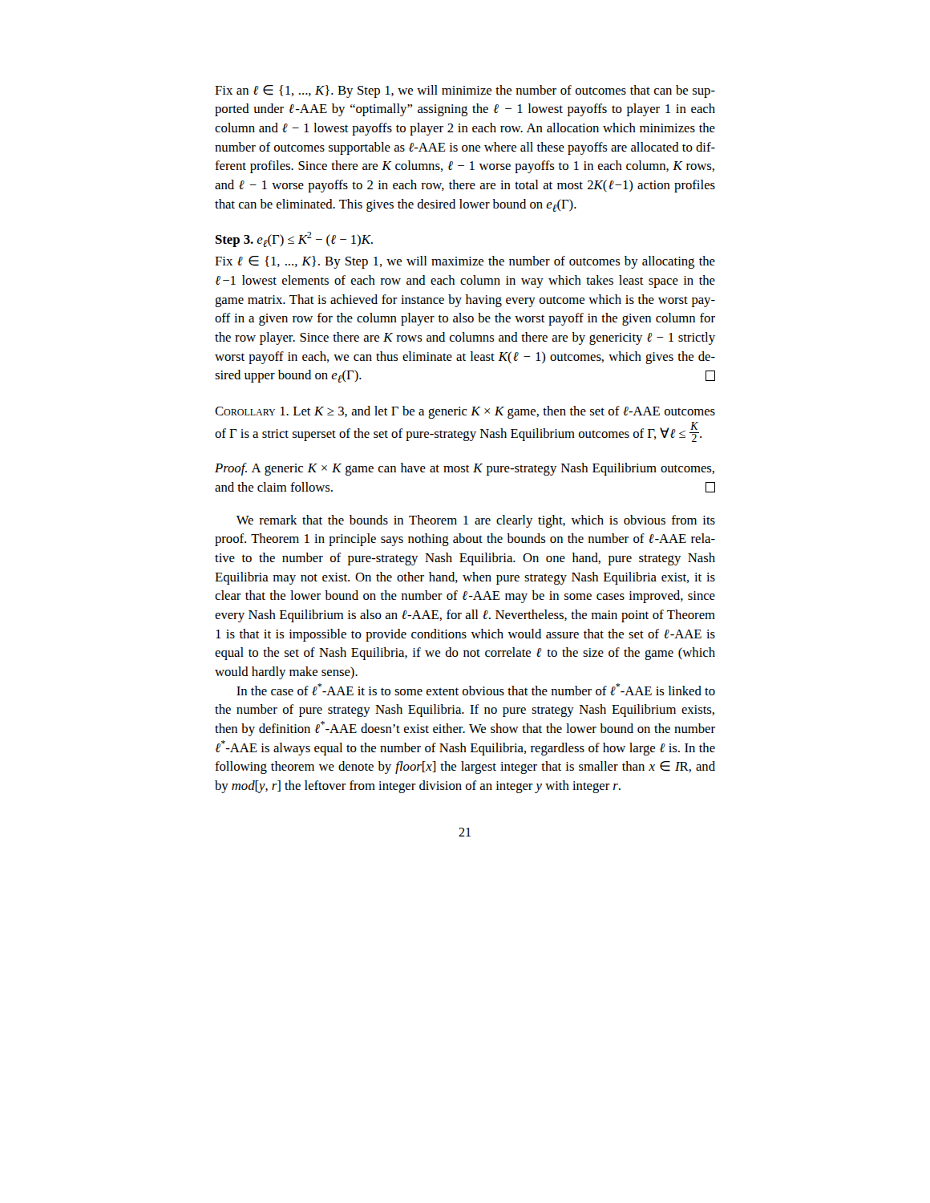Fix an ℓ ∈ {1, ..., K}. By Step 1, we will minimize the number of outcomes that can be supported under ℓ-AAE by “optimally” assigning the ℓ − 1 lowest payoffs to player 1 in each column and ℓ − 1 lowest payoffs to player 2 in each row. An allocation which minimizes the number of outcomes supportable as ℓ-AAE is one where all these payoffs are allocated to different profiles. Since there are K columns, ℓ − 1 worse payoffs to 1 in each column, K rows, and ℓ − 1 worse payoffs to 2 in each row, there are in total at most 2K(ℓ−1) action profiles that can be eliminated. This gives the desired lower bound on eℓ(Γ).
Step 3. eℓ(Γ) ≤ K2 − (ℓ − 1)K.
Fix ℓ ∈ {1, ..., K}. By Step 1, we will maximize the number of outcomes by allocating the ℓ−1 lowest elements of each row and each column in way which takes least space in the game matrix. That is achieved for instance by having every outcome which is the worst payoff in a given row for the column player to also be the worst payoff in the given column for the row player. Since there are K rows and columns and there are by genericity ℓ − 1 strictly worst payoff in each, we can thus eliminate at least K(ℓ − 1) outcomes, which gives the desired upper bound on eℓ(Γ).
Corollary 1. Let K ≥ 3, and let Γ be a generic K × K game, then the set of ℓ-AAE outcomes of Γ is a strict superset of the set of pure-strategy Nash Equilibrium outcomes of Γ, ∀ℓ ≤ K 2.
Proof. A generic K × K game can have at most K pure-strategy Nash Equilibrium outcomes, and the claim follows.
We remark that the bounds in Theorem 1 are clearly tight, which is obvious from its proof. Theorem 1 in principle says nothing about the bounds on the number of ℓ-AAE relative to the number of pure-strategy Nash Equilibria. On one hand, pure strategy Nash Equilibria may not exist. On the other hand, when pure strategy Nash Equilibria exist, it is clear that the lower bound on the number of ℓ-AAE may be in some cases improved, since every Nash Equilibrium is also an ℓ-AAE, for all ℓ. Nevertheless, the main point of Theorem 1 is that it is impossible to provide conditions which would assure that the set of ℓ-AAE is equal to the set of Nash Equilibria, if we do not correlate ℓ to the size of the game (which would hardly make sense).
In the case of ℓ*-AAE it is to some extent obvious that the number of ℓ*-AAE is linked to the number of pure strategy Nash Equilibria. If no pure strategy Nash Equilibrium exists, then by definition ℓ*-AAE doesn’t exist either. We show that the lower bound on the number ℓ*-AAE is always equal to the number of Nash Equilibria, regardless of how large ℓ is. In the following theorem we denote by floor[x] the largest integer that is smaller than x ∈ IR, and by mod[y, r] the leftover from integer division of an integer y with integer r.
21